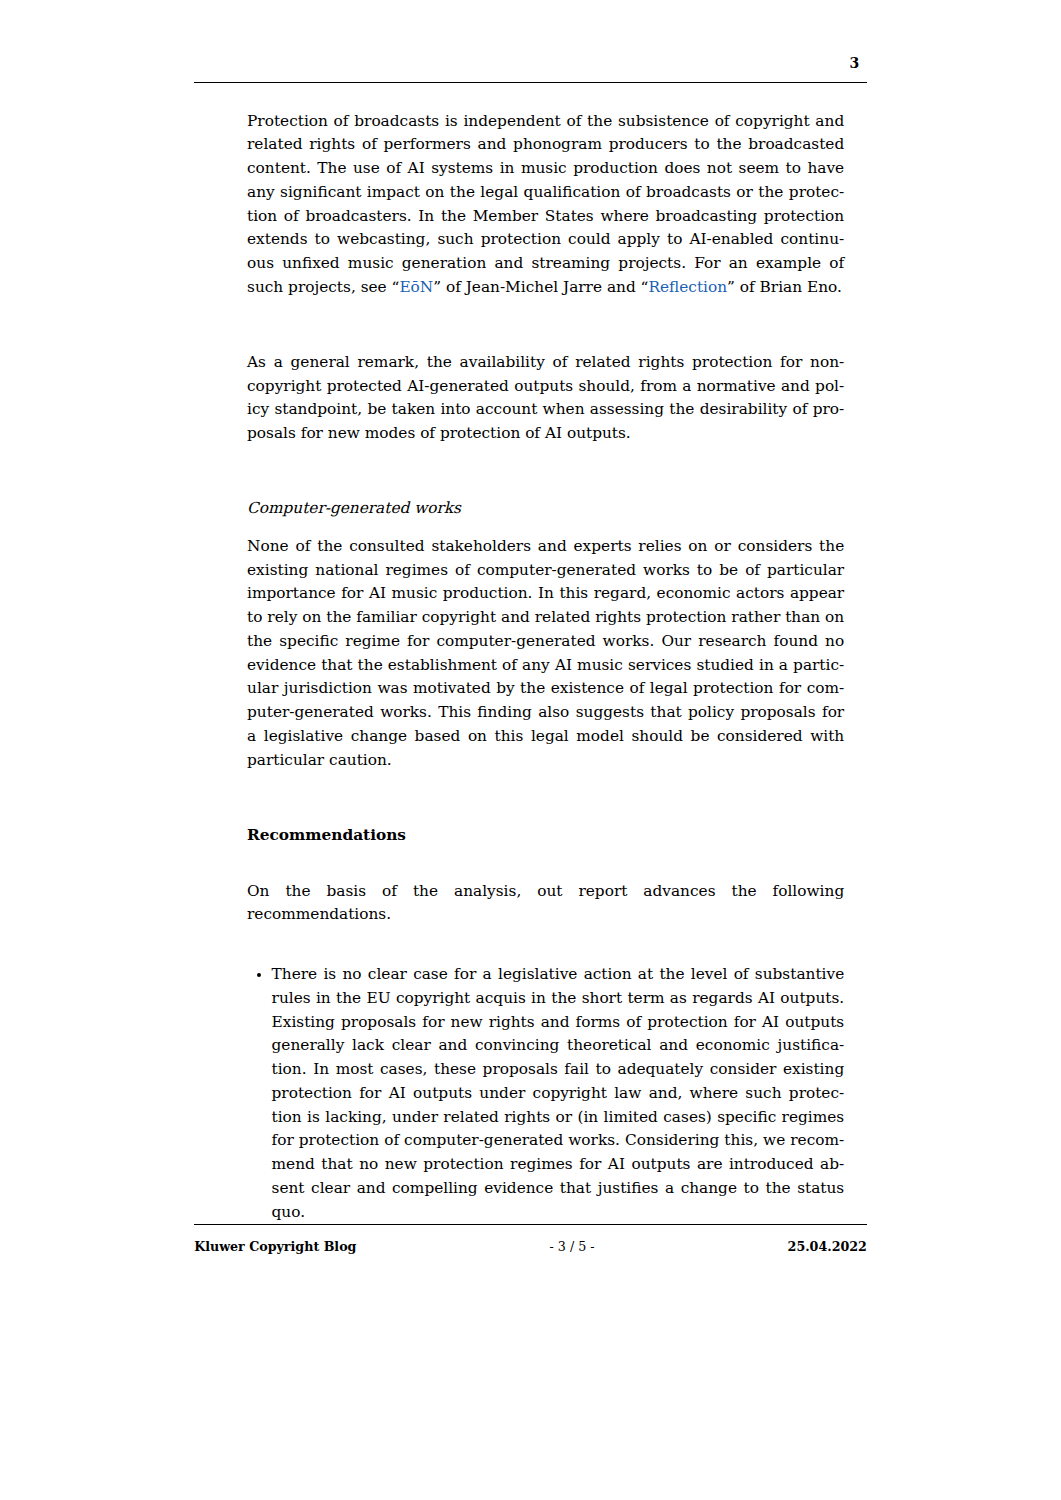3
Protection of broadcasts is independent of the subsistence of copyright and related rights of performers and phonogram producers to the broadcasted content. The use of AI systems in music production does not seem to have any significant impact on the legal qualification of broadcasts or the protection of broadcasters. In the Member States where broadcasting protection extends to webcasting, such protection could apply to AI-enabled continuous unfixed music generation and streaming projects. For an example of such projects, see “EōN” of Jean-Michel Jarre and “Reflection” of Brian Eno.
As a general remark, the availability of related rights protection for non-copyright protected AI-generated outputs should, from a normative and policy standpoint, be taken into account when assessing the desirability of proposals for new modes of protection of AI outputs.
Computer-generated works
None of the consulted stakeholders and experts relies on or considers the existing national regimes of computer-generated works to be of particular importance for AI music production. In this regard, economic actors appear to rely on the familiar copyright and related rights protection rather than on the specific regime for computer-generated works. Our research found no evidence that the establishment of any AI music services studied in a particular jurisdiction was motivated by the existence of legal protection for computer-generated works. This finding also suggests that policy proposals for a legislative change based on this legal model should be considered with particular caution.
Recommendations
On the basis of the analysis, out report advances the following recommendations.
There is no clear case for a legislative action at the level of substantive rules in the EU copyright acquis in the short term as regards AI outputs. Existing proposals for new rights and forms of protection for AI outputs generally lack clear and convincing theoretical and economic justification. In most cases, these proposals fail to adequately consider existing protection for AI outputs under copyright law and, where such protection is lacking, under related rights or (in limited cases) specific regimes for protection of computer-generated works. Considering this, we recommend that no new protection regimes for AI outputs are introduced absent clear and compelling evidence that justifies a change to the status quo.
Kluwer Copyright Blog - 3 / 5 - 25.04.2022